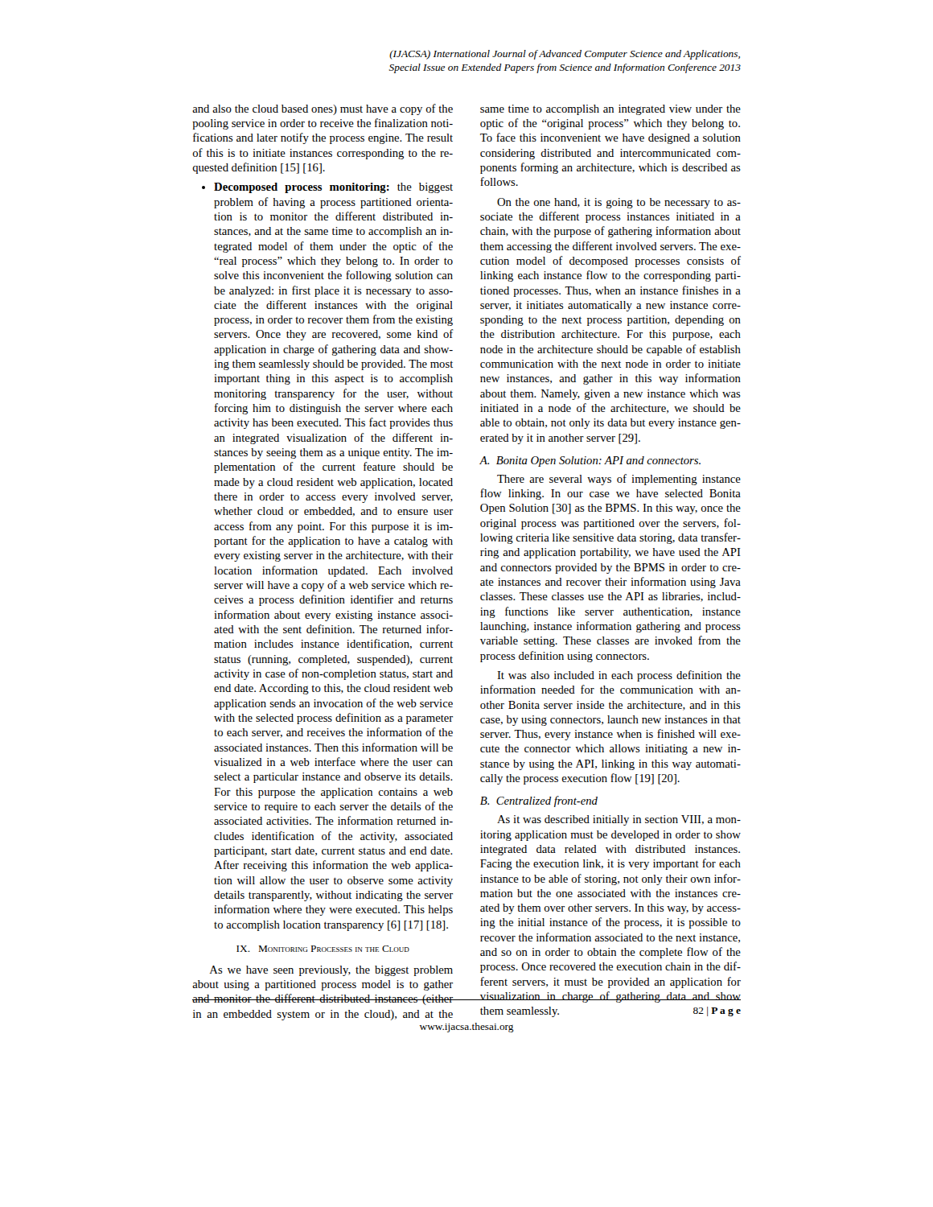(IJACSA) International Journal of Advanced Computer Science and Applications,
Special Issue on Extended Papers from Science and Information Conference 2013
and also the cloud based ones) must have a copy of the pooling service in order to receive the finalization notifications and later notify the process engine. The result of this is to initiate instances corresponding to the requested definition [15] [16].
Decomposed process monitoring: the biggest problem of having a process partitioned orientation is to monitor the different distributed instances, and at the same time to accomplish an integrated model of them under the optic of the “real process” which they belong to. In order to solve this inconvenient the following solution can be analyzed: in first place it is necessary to associate the different instances with the original process, in order to recover them from the existing servers. Once they are recovered, some kind of application in charge of gathering data and showing them seamlessly should be provided. The most important thing in this aspect is to accomplish monitoring transparency for the user, without forcing him to distinguish the server where each activity has been executed. This fact provides thus an integrated visualization of the different instances by seeing them as a unique entity. The implementation of the current feature should be made by a cloud resident web application, located there in order to access every involved server, whether cloud or embedded, and to ensure user access from any point. For this purpose it is important for the application to have a catalog with every existing server in the architecture, with their location information updated. Each involved server will have a copy of a web service which receives a process definition identifier and returns information about every existing instance associated with the sent definition. The returned information includes instance identification, current status (running, completed, suspended), current activity in case of non-completion status, start and end date. According to this, the cloud resident web application sends an invocation of the web service with the selected process definition as a parameter to each server, and receives the information of the associated instances. Then this information will be visualized in a web interface where the user can select a particular instance and observe its details. For this purpose the application contains a web service to require to each server the details of the associated activities. The information returned includes identification of the activity, associated participant, start date, current status and end date. After receiving this information the web application will allow the user to observe some activity details transparently, without indicating the server information where they were executed. This helps to accomplish location transparency [6] [17] [18].
IX. Monitoring Processes in the Cloud
As we have seen previously, the biggest problem about using a partitioned process model is to gather and monitor the different distributed instances (either in an embedded system or in the cloud), and at the same time to accomplish an integrated view under the optic of the “original process” which they belong to. To face this inconvenient we have designed a solution considering distributed and intercommunicated components forming an architecture, which is described as follows.
On the one hand, it is going to be necessary to associate the different process instances initiated in a chain, with the purpose of gathering information about them accessing the different involved servers. The execution model of decomposed processes consists of linking each instance flow to the corresponding partitioned processes. Thus, when an instance finishes in a server, it initiates automatically a new instance corresponding to the next process partition, depending on the distribution architecture. For this purpose, each node in the architecture should be capable of establish communication with the next node in order to initiate new instances, and gather in this way information about them. Namely, given a new instance which was initiated in a node of the architecture, we should be able to obtain, not only its data but every instance generated by it in another server [29].
A. Bonita Open Solution: API and connectors.
There are several ways of implementing instance flow linking. In our case we have selected Bonita Open Solution [30] as the BPMS. In this way, once the original process was partitioned over the servers, following criteria like sensitive data storing, data transferring and application portability, we have used the API and connectors provided by the BPMS in order to create instances and recover their information using Java classes. These classes use the API as libraries, including functions like server authentication, instance launching, instance information gathering and process variable setting. These classes are invoked from the process definition using connectors.
It was also included in each process definition the information needed for the communication with another Bonita server inside the architecture, and in this case, by using connectors, launch new instances in that server. Thus, every instance when is finished will execute the connector which allows initiating a new instance by using the API, linking in this way automatically the process execution flow [19] [20].
B. Centralized front-end
As it was described initially in section VIII, a monitoring application must be developed in order to show integrated data related with distributed instances. Facing the execution link, it is very important for each instance to be able of storing, not only their own information but the one associated with the instances created by them over other servers. In this way, by accessing the initial instance of the process, it is possible to recover the information associated to the next instance, and so on in order to obtain the complete flow of the process. Once recovered the execution chain in the different servers, it must be provided an application for visualization in charge of gathering data and show them seamlessly.
82 | P a g e
www.ijacsa.thesai.org